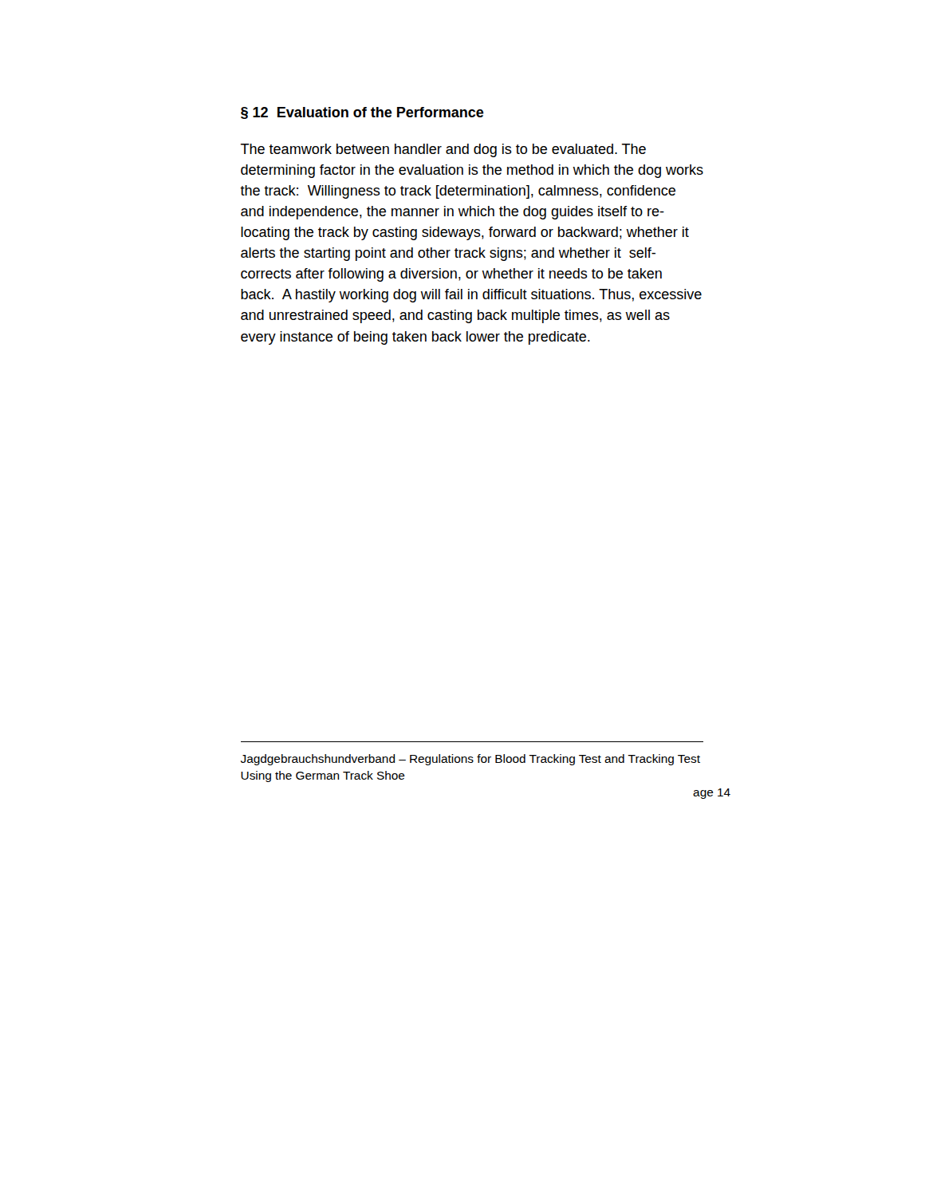§ 12 Evaluation of the Performance
The teamwork between handler and dog is to be evaluated. The determining factor in the evaluation is the method in which the dog works the track: Willingness to track [determination], calmness, confidence and independence, the manner in which the dog guides itself to re-locating the track by casting sideways, forward or backward; whether it alerts the starting point and other track signs; and whether it self-corrects after following a diversion, or whether it needs to be taken back. A hastily working dog will fail in difficult situations. Thus, excessive and unrestrained speed, and casting back multiple times, as well as every instance of being taken back lower the predicate.
Jagdgebrauchshundverband – Regulations for Blood Tracking Test and Tracking Test Using the German Track Shoe age 14